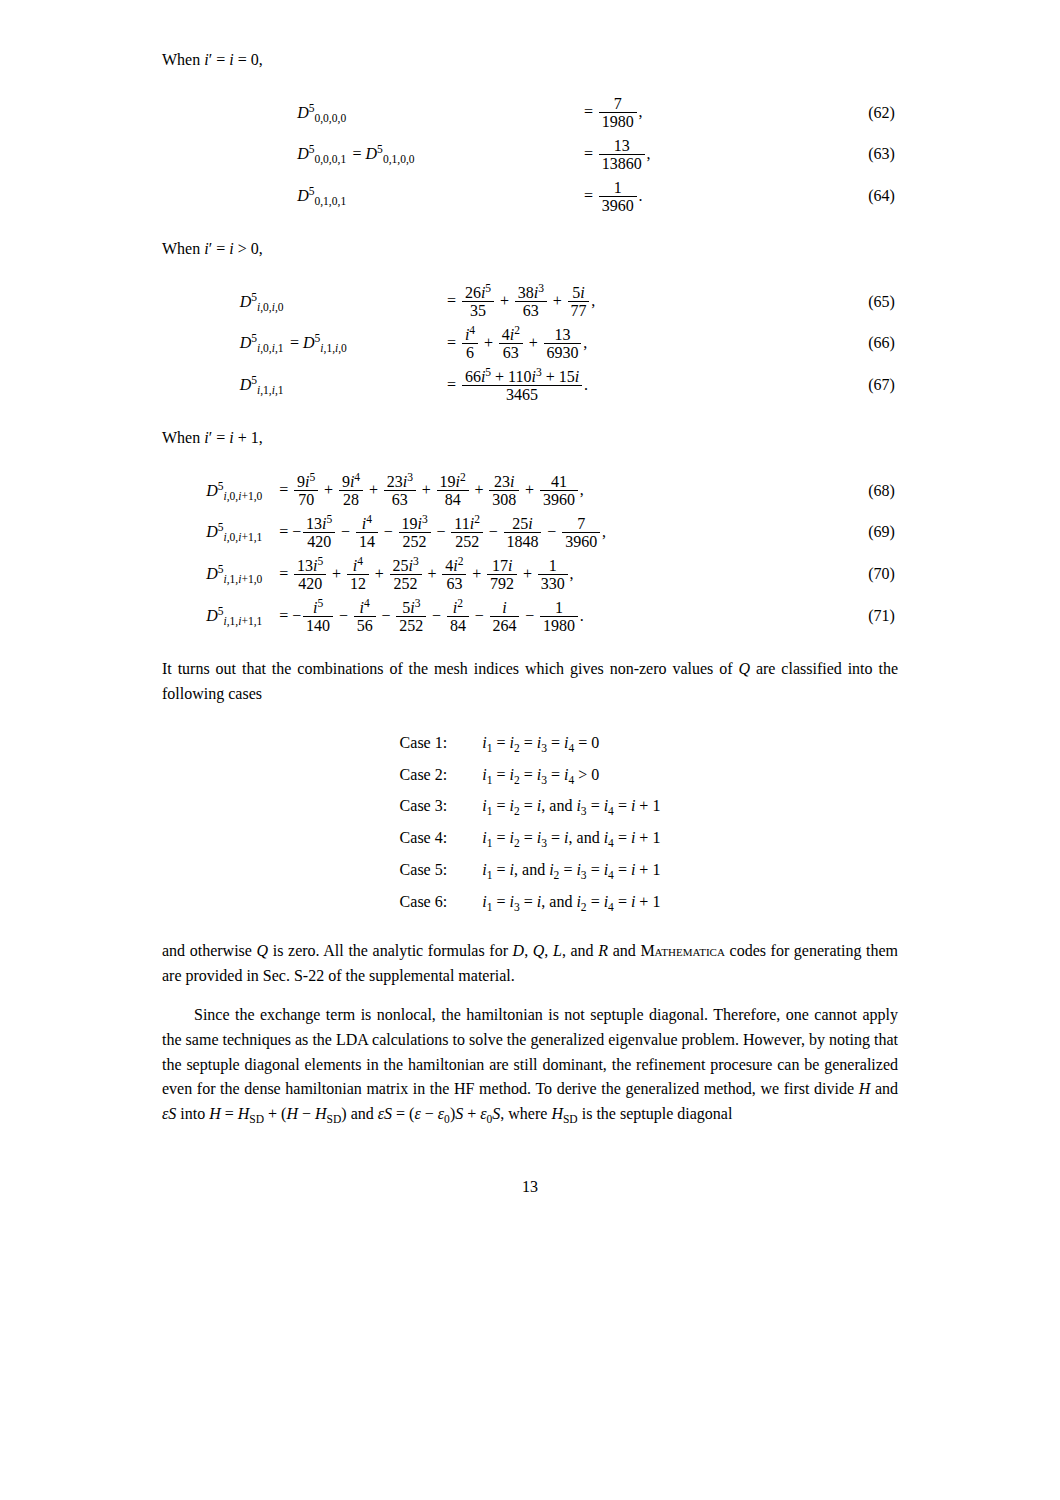When i′ = i = 0,
| D 5 0,0,0,0 | | = 7 1980 , | (62) |
| D 5 0,0,0,1 | = D 5 0,1,0,0 | = 13 13860 , | (63) |
| D 5 0,1,0,1 | | = 1 3960 . | (64) |
When i′ = i > 0,
| D 5 i ,0, i ,0 | | = 26 i 5 35 + 38 i 3 63 + 5 i 77 , | (65) |
| D 5 i ,0, i ,1 | = D 5 i ,1, i ,0 | = i 4 6 + 4 i 2 63 + 13 6930 , | (66) |
| D 5 i ,1, i ,1 | | = 66 i 5 + 110 i 3 + 15 i 3465 . | (67) |
When i′ = i + 1,
| D 5 i ,0, i +1,0 | | = 9 i 5 70 + 9 i 4 28 + 23 i 3 63 + 19 i 2 84 + 23 i 308 + 41 3960 , | (68) |
| D 5 i ,0, i +1,1 | | = − 13 i 5 420 − i 4 14 − 19 i 3 252 − 11 i 2 252 − 25 i 1848 − 7 3960 , | (69) |
| D 5 i ,1, i +1,0 | | = 13 i 5 420 + i 4 12 + 25 i 3 252 + 4 i 2 63 + 17 i 792 + 1 330 , | (70) |
| D 5 i ,1, i +1,1 | | = − i 5 140 − i 4 56 − 5 i 3 252 − i 2 84 − i 264 − 1 1980 . | (71) |
It turns out that the combinations of the mesh indices which gives non-zero values of Q are classified into the following cases
| Case 1: | i 1 = i 2 = i 3 = i 4 = 0 |
| Case 2: | i 1 = i 2 = i 3 = i 4 > 0 |
| Case 3: | i 1 = i 2 = i , and i 3 = i 4 = i + 1 |
| Case 4: | i 1 = i 2 = i 3 = i , and i 4 = i + 1 |
| Case 5: | i 1 = i , and i 2 = i 3 = i 4 = i + 1 |
| Case 6: | i 1 = i 3 = i , and i 2 = i 4 = i + 1 |
and otherwise Q is zero. All the analytic formulas for D, Q, L, and R and Mathematica codes for generating them are provided in Sec. S-22 of the supplemental material.
Since the exchange term is nonlocal, the hamiltonian is not septuple diagonal. Therefore, one cannot apply the same techniques as the LDA calculations to solve the generalized eigenvalue problem. However, by noting that the septuple diagonal elements in the hamiltonian are still dominant, the refinement procesure can be generalized even for the dense hamiltonian matrix in the HF method. To derive the generalized method, we first divide H and εS into H = HSD + (H − HSD) and εS = (ε − ε0)S + ε0S, where HSD is the septuple diagonal
13